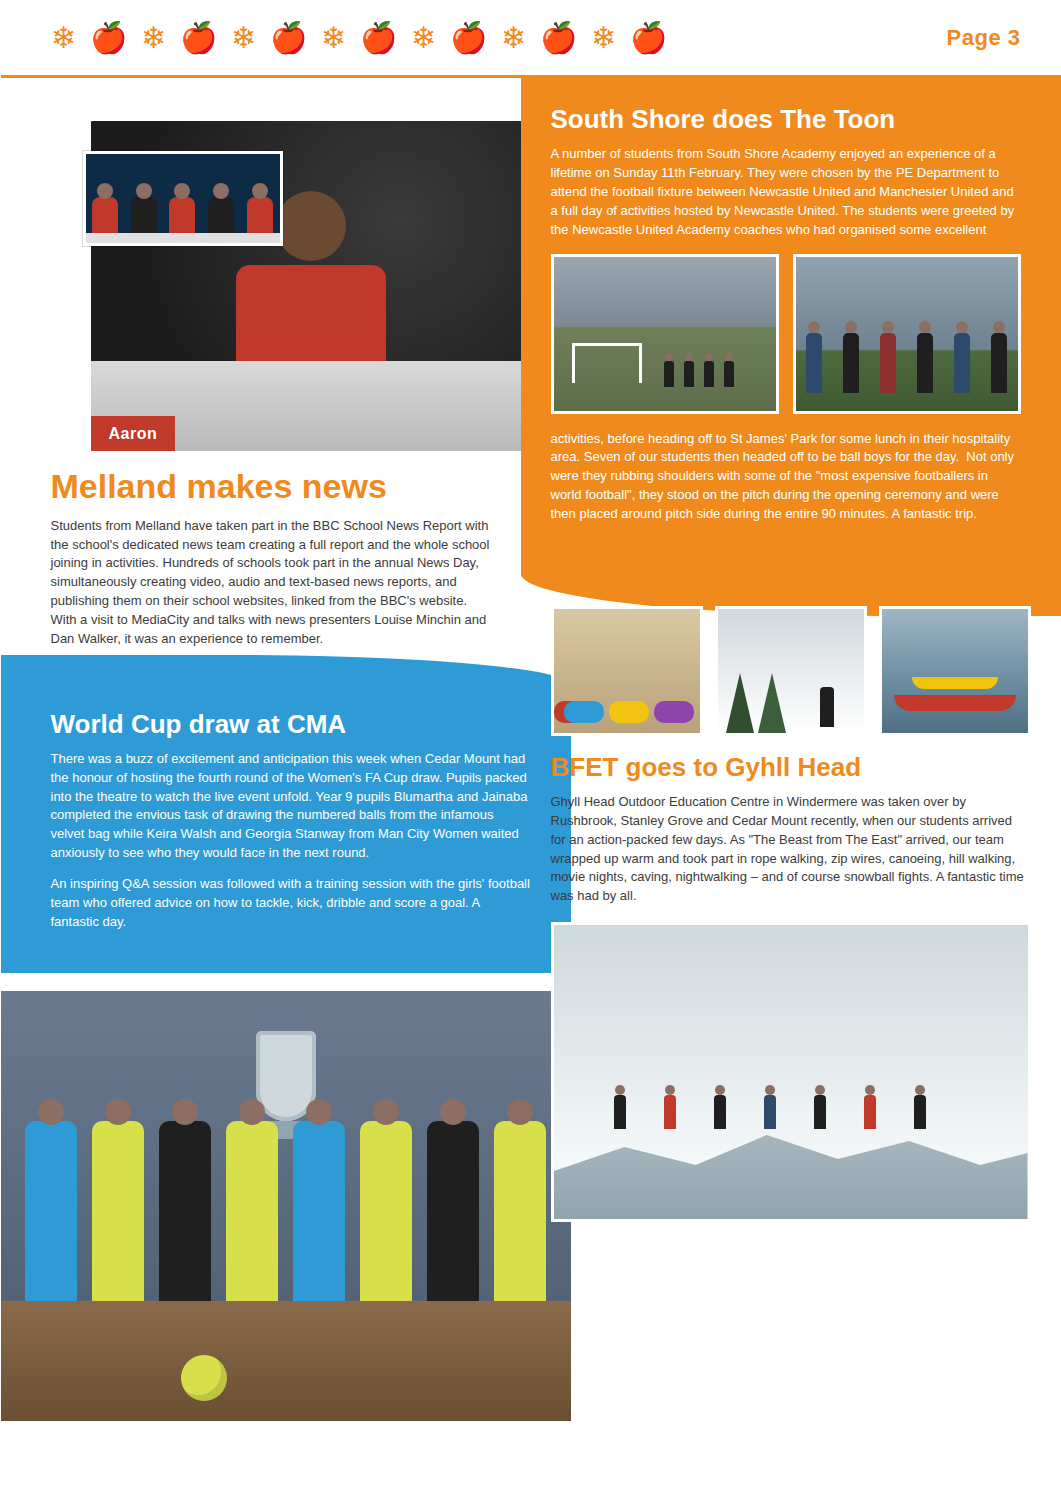❄ 🍎 ❄ 🍎 ❄ 🍎 ❄ 🍎 ❄ 🍎 ❄ 🍎 ❄ 🍎
Page 3
Aaron
Melland makes news
Students from Melland have taken part in the BBC School News Report with the school's dedicated news team creating a full report and the whole school joining in activities. Hundreds of schools took part in the annual News Day, simultaneously creating video, audio and text-based news reports, and publishing them on their school websites, linked from the BBC's website. With a visit to MediaCity and talks with news presenters Louise Minchin and Dan Walker, it was an experience to remember.
World Cup draw at CMA
There was a buzz of excitement and anticipation this week when Cedar Mount had the honour of hosting the fourth round of the Women's FA Cup draw. Pupils packed into the theatre to watch the live event unfold. Year 9 pupils Blumartha and Jainaba completed the envious task of drawing the numbered balls from the infamous velvet bag while Keira Walsh and Georgia Stanway from Man City Women waited anxiously to see who they would face in the next round.
An inspiring Q&A session was followed with a training session with the girls' football team who offered advice on how to tackle, kick, dribble and score a goal. A fantastic day.
South Shore does The Toon
A number of students from South Shore Academy enjoyed an experience of a lifetime on Sunday 11th February. They were chosen by the PE Department to attend the football fixture between Newcastle United and Manchester United and a full day of activities hosted by Newcastle United. The students were greeted by the Newcastle United Academy coaches who had organised some excellent
activities, before heading off to St James' Park for some lunch in their hospitality area. Seven of our students then headed off to be ball boys for the day. Not only were they rubbing shoulders with some of the "most expensive footballers in world football", they stood on the pitch during the opening ceremony and were then placed around pitch side during the entire 90 minutes. A fantastic trip.
BFET goes to Gyhll Head
Ghyll Head Outdoor Education Centre in Windermere was taken over by Rushbrook, Stanley Grove and Cedar Mount recently, when our students arrived for an action-packed few days. As "The Beast from The East" arrived, our team wrapped up warm and took part in rope walking, zip wires, canoeing, hill walking, movie nights, caving, nightwalking – and of course snowball fights. A fantastic time was had by all.